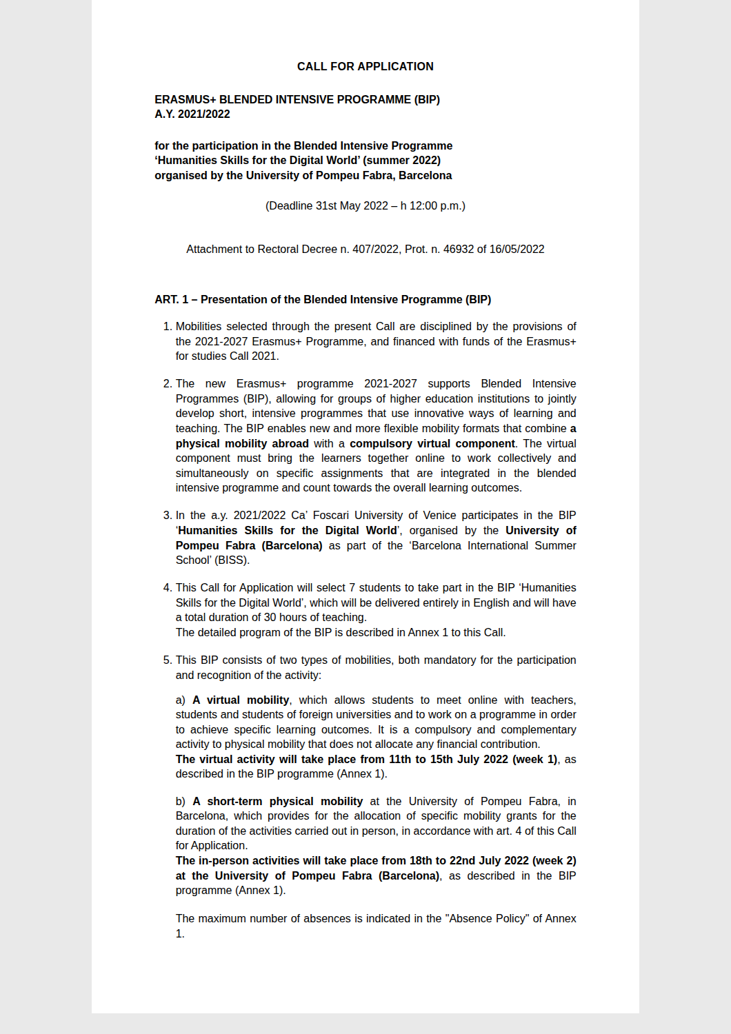CALL FOR APPLICATION
ERASMUS+ BLENDED INTENSIVE PROGRAMME (BIP)
A.Y. 2021/2022
for the participation in the Blended Intensive Programme
‘Humanities Skills for the Digital World’ (summer 2022)
organised by the University of Pompeu Fabra, Barcelona
(Deadline 31st May 2022 – h 12:00 p.m.)
Attachment to Rectoral Decree n. 407/2022, Prot. n. 46932 of 16/05/2022
ART. 1 – Presentation of the Blended Intensive Programme (BIP)
Mobilities selected through the present Call are disciplined by the provisions of the 2021-2027 Erasmus+ Programme, and financed with funds of the Erasmus+ for studies Call 2021.
The new Erasmus+ programme 2021-2027 supports Blended Intensive Programmes (BIP), allowing for groups of higher education institutions to jointly develop short, intensive programmes that use innovative ways of learning and teaching. The BIP enables new and more flexible mobility formats that combine a physical mobility abroad with a compulsory virtual component. The virtual component must bring the learners together online to work collectively and simultaneously on specific assignments that are integrated in the blended intensive programme and count towards the overall learning outcomes.
In the a.y. 2021/2022 Ca’ Foscari University of Venice participates in the BIP ‘Humanities Skills for the Digital World’, organised by the University of Pompeu Fabra (Barcelona) as part of the ‘Barcelona International Summer School’ (BISS).
This Call for Application will select 7 students to take part in the BIP ‘Humanities Skills for the Digital World’, which will be delivered entirely in English and will have a total duration of 30 hours of teaching.
The detailed program of the BIP is described in Annex 1 to this Call.
This BIP consists of two types of mobilities, both mandatory for the participation and recognition of the activity:
a) A virtual mobility, which allows students to meet online with teachers, students and students of foreign universities and to work on a programme in order to achieve specific learning outcomes. It is a compulsory and complementary activity to physical mobility that does not allocate any financial contribution.
The virtual activity will take place from 11th to 15th July 2022 (week 1), as described in the BIP programme (Annex 1).
b) A short-term physical mobility at the University of Pompeu Fabra, in Barcelona, which provides for the allocation of specific mobility grants for the duration of the activities carried out in person, in accordance with art. 4 of this Call for Application.
The in-person activities will take place from 18th to 22nd July 2022 (week 2) at the University of Pompeu Fabra (Barcelona), as described in the BIP programme (Annex 1).
The maximum number of absences is indicated in the "Absence Policy" of Annex 1.